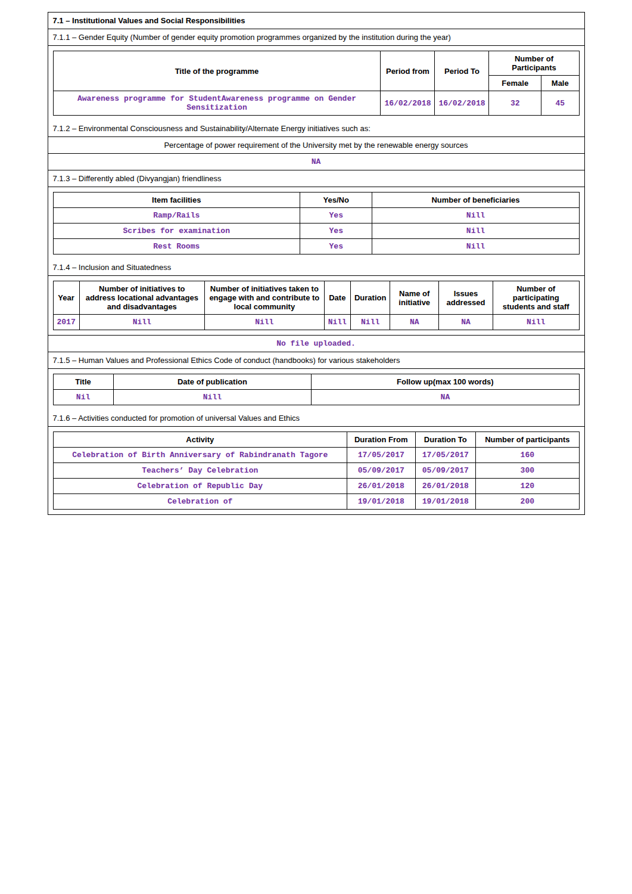7.1 – Institutional Values and Social Responsibilities
7.1.1 – Gender Equity (Number of gender equity promotion programmes organized by the institution during the year)
| Title of the programme | Period from | Period To | Number of Participants |
| --- | --- | --- | --- |
| Female | Male |
| Awareness programme for StudentAwareness programme on Gender Sensitization | 16/02/2018 | 16/02/2018 | 32 | 45 |
7.1.2 – Environmental Consciousness and Sustainability/Alternate Energy initiatives such as:
Percentage of power requirement of the University met by the renewable energy sources
NA
7.1.3 – Differently abled (Divyangjan) friendliness
| Item facilities | Yes/No | Number of beneficiaries |
| --- | --- | --- |
| Ramp/Rails | Yes | Nill |
| Scribes for examination | Yes | Nill |
| Rest Rooms | Yes | Nill |
7.1.4 – Inclusion and Situatedness
| Year | Number of initiatives to address locational advantages and disadvantages | Number of initiatives taken to engage with and contribute to local community | Date | Duration | Name of initiative | Issues addressed | Number of participating students and staff |
| --- | --- | --- | --- | --- | --- | --- | --- |
| 2017 | Nill | Nill | Nill | Nill | NA | NA | Nill |
No file uploaded.
7.1.5 – Human Values and Professional Ethics Code of conduct (handbooks) for various stakeholders
| Title | Date of publication | Follow up(max 100 words) |
| --- | --- | --- |
| Nil | Nill | NA |
7.1.6 – Activities conducted for promotion of universal Values and Ethics
| Activity | Duration From | Duration To | Number of participants |
| --- | --- | --- | --- |
| Celebration of Birth Anniversary of Rabindranath Tagore | 17/05/2017 | 17/05/2017 | 160 |
| Teachers’ Day Celebration | 05/09/2017 | 05/09/2017 | 300 |
| Celebration of Republic Day | 26/01/2018 | 26/01/2018 | 120 |
| Celebration of | 19/01/2018 | 19/01/2018 | 200 |